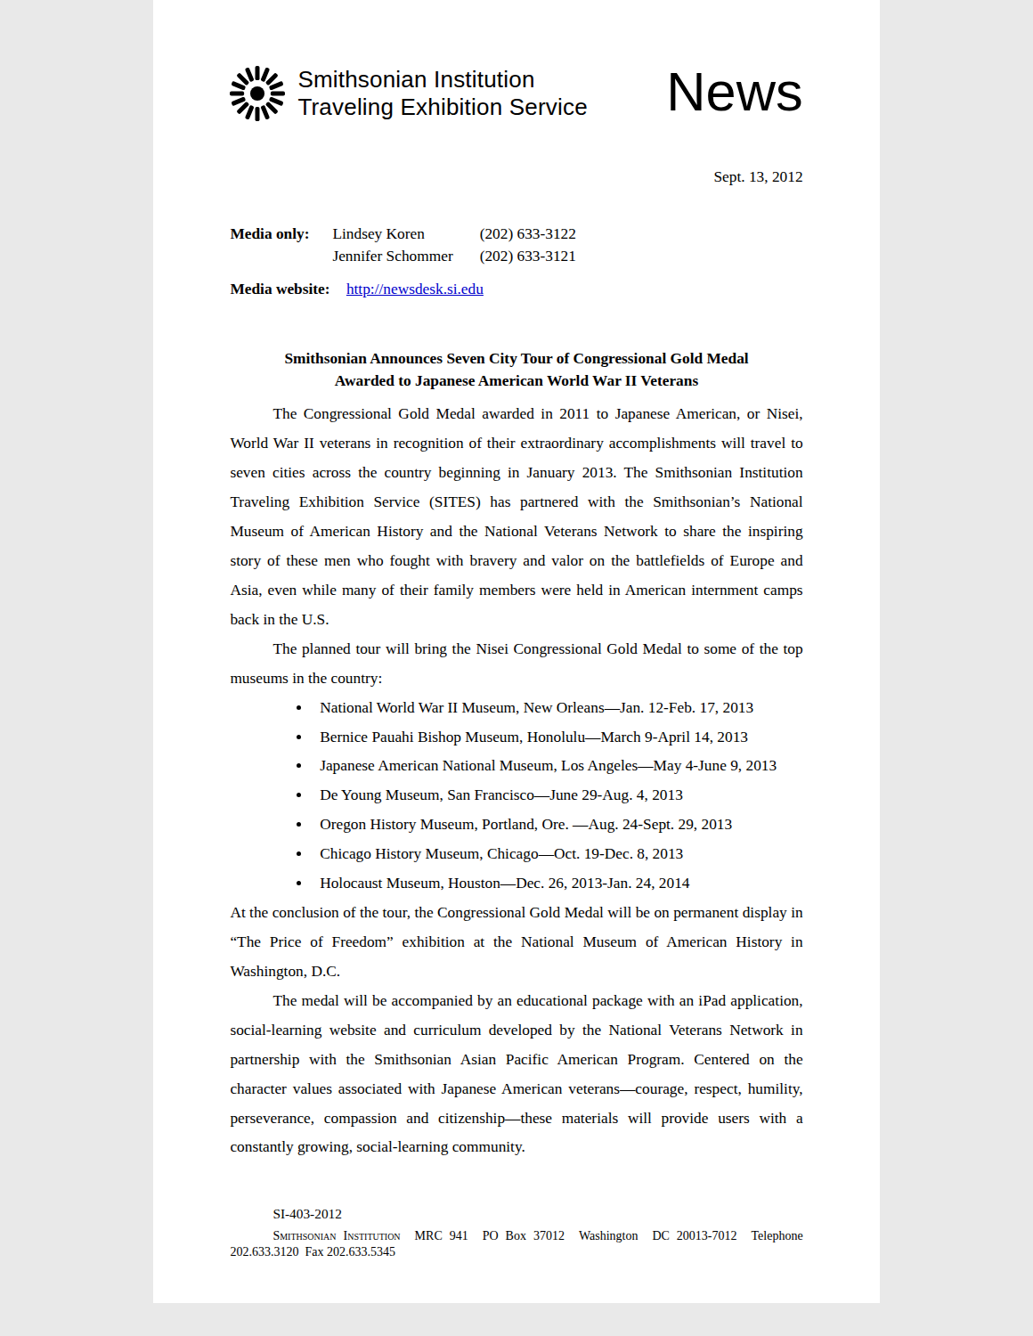Smithsonian Institution
Traveling Exhibition Service
News
Sept. 13, 2012
| Media only: | Lindsey Koren | (202) 633-3122 |
| | Jennifer Schommer | (202) 633-3121 |
Media website: http://newsdesk.si.edu
Smithsonian Announces Seven City Tour of Congressional Gold Medal Awarded to Japanese American World War II Veterans
The Congressional Gold Medal awarded in 2011 to Japanese American, or Nisei, World War II veterans in recognition of their extraordinary accomplishments will travel to seven cities across the country beginning in January 2013. The Smithsonian Institution Traveling Exhibition Service (SITES) has partnered with the Smithsonian’s National Museum of American History and the National Veterans Network to share the inspiring story of these men who fought with bravery and valor on the battlefields of Europe and Asia, even while many of their family members were held in American internment camps back in the U.S.
The planned tour will bring the Nisei Congressional Gold Medal to some of the top museums in the country:
National World War II Museum, New Orleans—Jan. 12-Feb. 17, 2013
Bernice Pauahi Bishop Museum, Honolulu—March 9-April 14, 2013
Japanese American National Museum, Los Angeles—May 4-June 9, 2013
De Young Museum, San Francisco—June 29-Aug. 4, 2013
Oregon History Museum, Portland, Ore. —Aug. 24-Sept. 29, 2013
Chicago History Museum, Chicago—Oct. 19-Dec. 8, 2013
Holocaust Museum, Houston—Dec. 26, 2013-Jan. 24, 2014
At the conclusion of the tour, the Congressional Gold Medal will be on permanent display in “The Price of Freedom” exhibition at the National Museum of American History in Washington, D.C.
The medal will be accompanied by an educational package with an iPad application, social-learning website and curriculum developed by the National Veterans Network in partnership with the Smithsonian Asian Pacific American Program. Centered on the character values associated with Japanese American veterans—courage, respect, humility, perseverance, compassion and citizenship—these materials will provide users with a constantly growing, social-learning community.
SI-403-2012
Smithsonian Institution MRC 941 PO Box 37012 Washington DC 20013-7012 Telephone 202.633.3120 Fax 202.633.5345